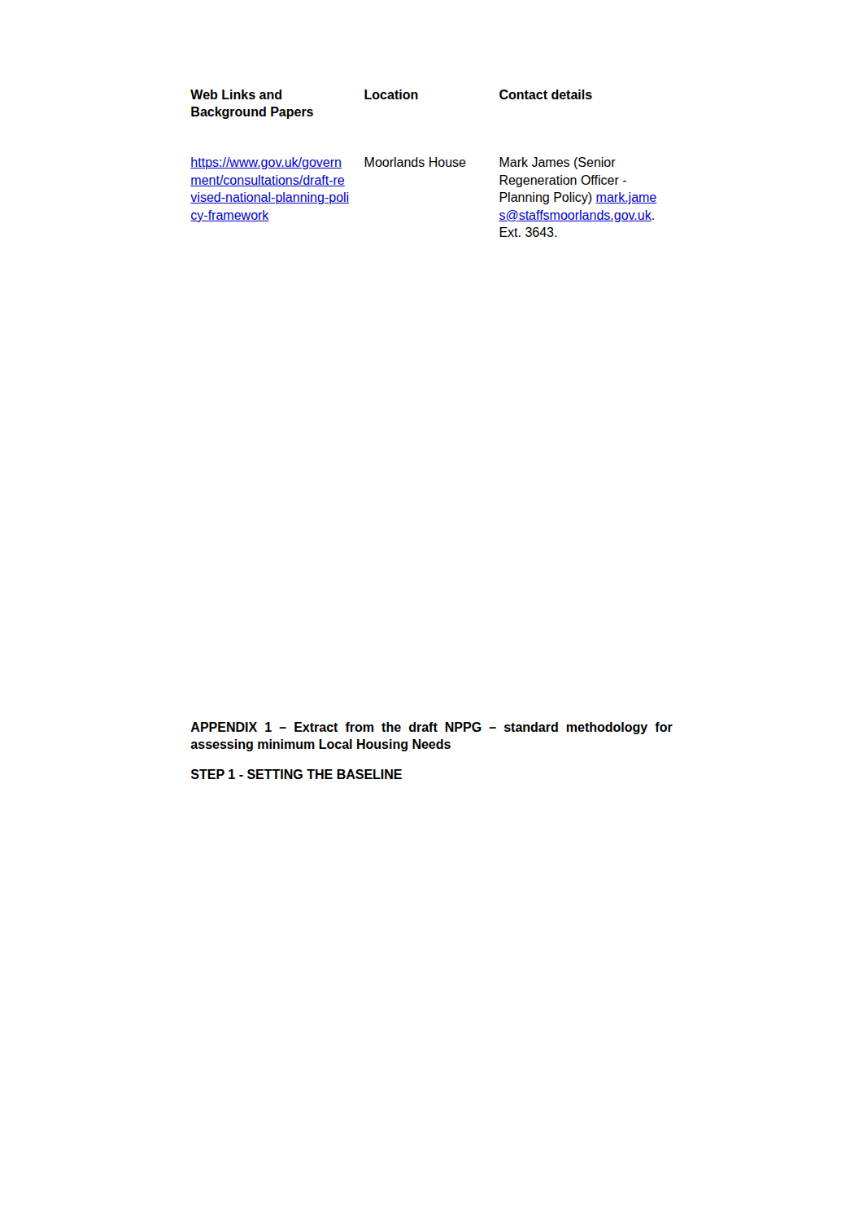| Web Links and Background Papers | Location | Contact details |
| --- | --- | --- |
| https://www.gov.uk/government/consultations/draft-revised-national-planning-policy-framework | Moorlands House | Mark James (Senior Regeneration Officer - Planning Policy) mark.james@staffsmoorlands.gov.uk . Ext. 3643. |
APPENDIX 1 – Extract from the draft NPPG – standard methodology for assessing minimum Local Housing Needs
STEP 1 - SETTING THE BASELINE